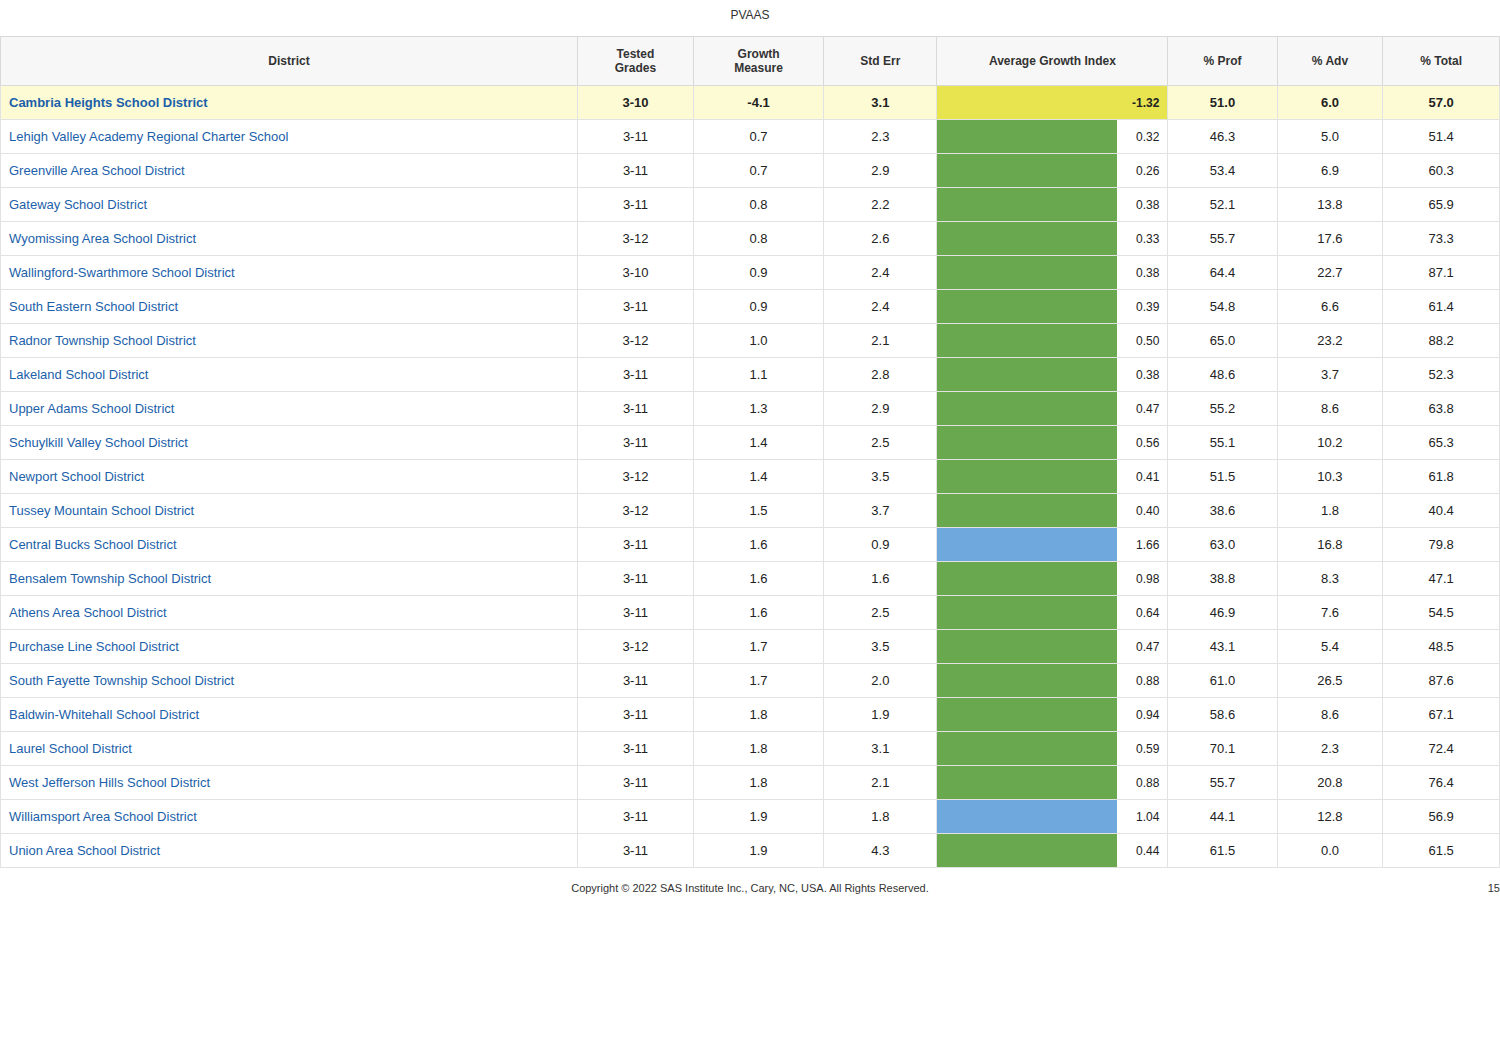PVAAS
| District | Tested Grades | Growth Measure | Std Err | Average Growth Index | % Prof | % Adv | % Total |
| --- | --- | --- | --- | --- | --- | --- | --- |
| Cambria Heights School District | 3-10 | -4.1 | 3.1 | -1.32 | 51.0 | 6.0 | 57.0 |
| Lehigh Valley Academy Regional Charter School | 3-11 | 0.7 | 2.3 | 0.32 | 46.3 | 5.0 | 51.4 |
| Greenville Area School District | 3-11 | 0.7 | 2.9 | 0.26 | 53.4 | 6.9 | 60.3 |
| Gateway School District | 3-11 | 0.8 | 2.2 | 0.38 | 52.1 | 13.8 | 65.9 |
| Wyomissing Area School District | 3-12 | 0.8 | 2.6 | 0.33 | 55.7 | 17.6 | 73.3 |
| Wallingford-Swarthmore School District | 3-10 | 0.9 | 2.4 | 0.38 | 64.4 | 22.7 | 87.1 |
| South Eastern School District | 3-11 | 0.9 | 2.4 | 0.39 | 54.8 | 6.6 | 61.4 |
| Radnor Township School District | 3-12 | 1.0 | 2.1 | 0.50 | 65.0 | 23.2 | 88.2 |
| Lakeland School District | 3-11 | 1.1 | 2.8 | 0.38 | 48.6 | 3.7 | 52.3 |
| Upper Adams School District | 3-11 | 1.3 | 2.9 | 0.47 | 55.2 | 8.6 | 63.8 |
| Schuylkill Valley School District | 3-11 | 1.4 | 2.5 | 0.56 | 55.1 | 10.2 | 65.3 |
| Newport School District | 3-12 | 1.4 | 3.5 | 0.41 | 51.5 | 10.3 | 61.8 |
| Tussey Mountain School District | 3-12 | 1.5 | 3.7 | 0.40 | 38.6 | 1.8 | 40.4 |
| Central Bucks School District | 3-11 | 1.6 | 0.9 | 1.66 | 63.0 | 16.8 | 79.8 |
| Bensalem Township School District | 3-11 | 1.6 | 1.6 | 0.98 | 38.8 | 8.3 | 47.1 |
| Athens Area School District | 3-11 | 1.6 | 2.5 | 0.64 | 46.9 | 7.6 | 54.5 |
| Purchase Line School District | 3-12 | 1.7 | 3.5 | 0.47 | 43.1 | 5.4 | 48.5 |
| South Fayette Township School District | 3-11 | 1.7 | 2.0 | 0.88 | 61.0 | 26.5 | 87.6 |
| Baldwin-Whitehall School District | 3-11 | 1.8 | 1.9 | 0.94 | 58.6 | 8.6 | 67.1 |
| Laurel School District | 3-11 | 1.8 | 3.1 | 0.59 | 70.1 | 2.3 | 72.4 |
| West Jefferson Hills School District | 3-11 | 1.8 | 2.1 | 0.88 | 55.7 | 20.8 | 76.4 |
| Williamsport Area School District | 3-11 | 1.9 | 1.8 | 1.04 | 44.1 | 12.8 | 56.9 |
| Union Area School District | 3-11 | 1.9 | 4.3 | 0.44 | 61.5 | 0.0 | 61.5 |
Copyright © 2022 SAS Institute Inc., Cary, NC, USA. All Rights Reserved. 15